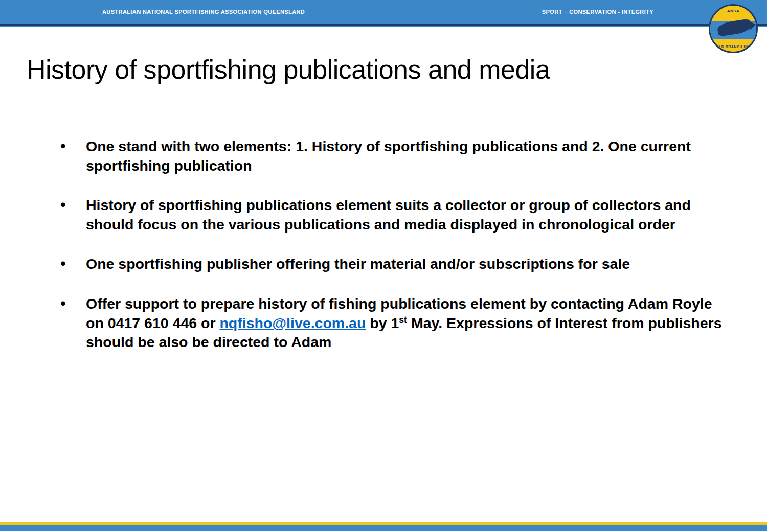AUSTRALIAN NATIONAL SPORTFISHING ASSOCIATION QUEENSLAND SPORT – CONSERVATION - INTEGRITY
ANSA
QLD BRANCH INC
History of sportfishing publications and media
One stand with two elements: 1. History of sportfishing publications and 2. One current sportfishing publication
History of sportfishing publications element suits a collector or group of collectors and should focus on the various publications and media displayed in chronological order
One sportfishing publisher offering their material and/or subscriptions for sale
Offer support to prepare history of fishing publications element by contacting Adam Royle on 0417 610 446 or nqfisho@live.com.au by 1st May. Expressions of Interest from publishers should be also be directed to Adam